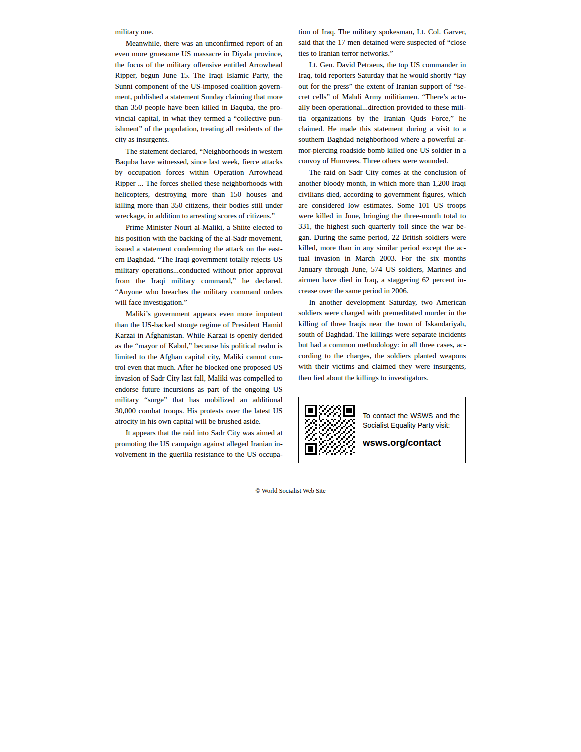military one.
Meanwhile, there was an unconfirmed report of an even more gruesome US massacre in Diyala province, the focus of the military offensive entitled Arrowhead Ripper, begun June 15. The Iraqi Islamic Party, the Sunni component of the US-imposed coalition government, published a statement Sunday claiming that more than 350 people have been killed in Baquba, the provincial capital, in what they termed a “collective punishment” of the population, treating all residents of the city as insurgents.
The statement declared, “Neighborhoods in western Baquba have witnessed, since last week, fierce attacks by occupation forces within Operation Arrowhead Ripper ... The forces shelled these neighborhoods with helicopters, destroying more than 150 houses and killing more than 350 citizens, their bodies still under wreckage, in addition to arresting scores of citizens.”
Prime Minister Nouri al-Maliki, a Shiite elected to his position with the backing of the al-Sadr movement, issued a statement condemning the attack on the eastern Baghdad. “The Iraqi government totally rejects US military operations...conducted without prior approval from the Iraqi military command,” he declared. “Anyone who breaches the military command orders will face investigation.”
Maliki’s government appears even more impotent than the US-backed stooge regime of President Hamid Karzai in Afghanistan. While Karzai is openly derided as the “mayor of Kabul,” because his political realm is limited to the Afghan capital city, Maliki cannot control even that much. After he blocked one proposed US invasion of Sadr City last fall, Maliki was compelled to endorse future incursions as part of the ongoing US military “surge” that has mobilized an additional 30,000 combat troops. His protests over the latest US atrocity in his own capital will be brushed aside.
It appears that the raid into Sadr City was aimed at promoting the US campaign against alleged Iranian involvement in the guerilla resistance to the US occupation of Iraq. The military spokesman, Lt. Col. Garver, said that the 17 men detained were suspected of “close ties to Iranian terror networks.”
Lt. Gen. David Petraeus, the top US commander in Iraq, told reporters Saturday that he would shortly “lay out for the press” the extent of Iranian support of “secret cells” of Mahdi Army militiamen. “There’s actually been operational...direction provided to these militia organizations by the Iranian Quds Force,” he claimed. He made this statement during a visit to a southern Baghdad neighborhood where a powerful armor-piercing roadside bomb killed one US soldier in a convoy of Humvees. Three others were wounded.
The raid on Sadr City comes at the conclusion of another bloody month, in which more than 1,200 Iraqi civilians died, according to government figures, which are considered low estimates. Some 101 US troops were killed in June, bringing the three-month total to 331, the highest such quarterly toll since the war began. During the same period, 22 British soldiers were killed, more than in any similar period except the actual invasion in March 2003. For the six months January through June, 574 US soldiers, Marines and airmen have died in Iraq, a staggering 62 percent increase over the same period in 2006.
In another development Saturday, two American soldiers were charged with premeditated murder in the killing of three Iraqis near the town of Iskandariyah, south of Baghdad. The killings were separate incidents but had a common methodology: in all three cases, according to the charges, the soldiers planted weapons with their victims and claimed they were insurgents, then lied about the killings to investigators.
To contact the WSWS and the Socialist Equality Party visit: wsws.org/contact
© World Socialist Web Site